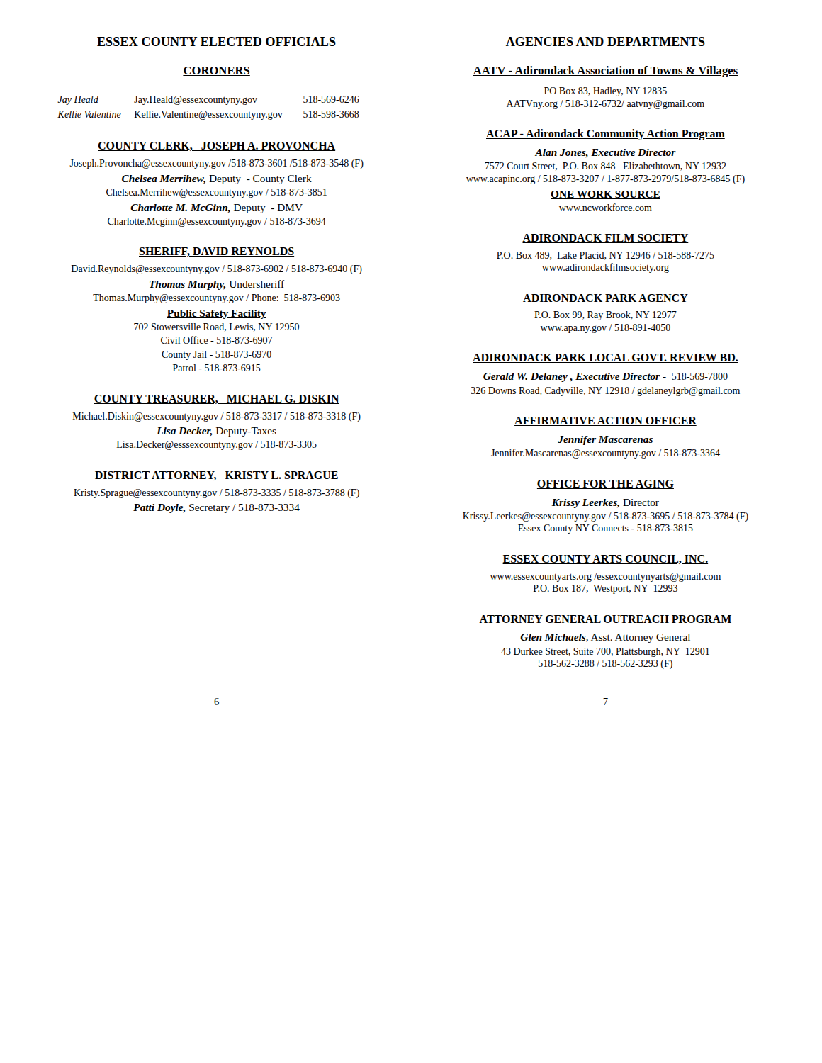ESSEX COUNTY ELECTED OFFICIALS
CORONERS
| Jay Heald | Jay.Heald@essexcountyny.gov | 518-569-6246 |
| Kellie Valentine | Kellie.Valentine@essexcountyny.gov | 518-598-3668 |
COUNTY CLERK, JOSEPH A. PROVONCHA
Joseph.Provoncha@essexcountyny.gov /518-873-3601 /518-873-3548 (F)
Chelsea Merrihew, Deputy - County Clerk
Chelsea.Merrihew@essexcountyny.gov / 518-873-3851
Charlotte M. McGinn, Deputy - DMV
Charlotte.Mcginn@essexcountyny.gov / 518-873-3694
SHERIFF, DAVID REYNOLDS
David.Reynolds@essexcountyny.gov / 518-873-6902 / 518-873-6940 (F)
Thomas Murphy, Undersheriff
Thomas.Murphy@essexcountyny.gov / Phone: 518-873-6903
Public Safety Facility
702 Stowersville Road, Lewis, NY 12950
Civil Office - 518-873-6907
County Jail - 518-873-6970
Patrol - 518-873-6915
COUNTY TREASURER, MICHAEL G. DISKIN
Michael.Diskin@essexcountyny.gov / 518-873-3317 / 518-873-3318 (F)
Lisa Decker, Deputy-Taxes
Lisa.Decker@esssexcountyny.gov / 518-873-3305
DISTRICT ATTORNEY, KRISTY L. SPRAGUE
Kristy.Sprague@essexcountyny.gov / 518-873-3335 / 518-873-3788 (F)
Patti Doyle, Secretary / 518-873-3334
AGENCIES AND DEPARTMENTS
AATV - Adirondack Association of Towns & Villages
PO Box 83, Hadley, NY 12835
AATVny.org / 518-312-6732/ aatvny@gmail.com
ACAP - Adirondack Community Action Program
Alan Jones, Executive Director
7572 Court Street, P.O. Box 848 Elizabethtown, NY 12932
www.acapinc.org / 518-873-3207 / 1-877-873-2979/518-873-6845 (F)
ONE WORK SOURCE
www.ncworkforce.com
ADIRONDACK FILM SOCIETY
P.O. Box 489, Lake Placid, NY 12946 / 518-588-7275
www.adirondackfilmsociety.org
ADIRONDACK PARK AGENCY
P.O. Box 99, Ray Brook, NY 12977
www.apa.ny.gov / 518-891-4050
ADIRONDACK PARK LOCAL GOVT. REVIEW BD.
Gerald W. Delaney , Executive Director - 518-569-7800
326 Downs Road, Cadyville, NY 12918 / gdelaneylgrb@gmail.com
AFFIRMATIVE ACTION OFFICER
Jennifer Mascarenas
Jennifer.Mascarenas@essexcountyny.gov / 518-873-3364
OFFICE FOR THE AGING
Krissy Leerkes, Director
Krissy.Leerkes@essexcountyny.gov / 518-873-3695 / 518-873-3784 (F)
Essex County NY Connects - 518-873-3815
ESSEX COUNTY ARTS COUNCIL, INC.
www.essexcountyarts.org /essexcountynyarts@gmail.com
P.O. Box 187, Westport, NY 12993
ATTORNEY GENERAL OUTREACH PROGRAM
Glen Michaels, Asst. Attorney General
43 Durkee Street, Suite 700, Plattsburgh, NY 12901
518-562-3288 / 518-562-3293 (F)
6
7